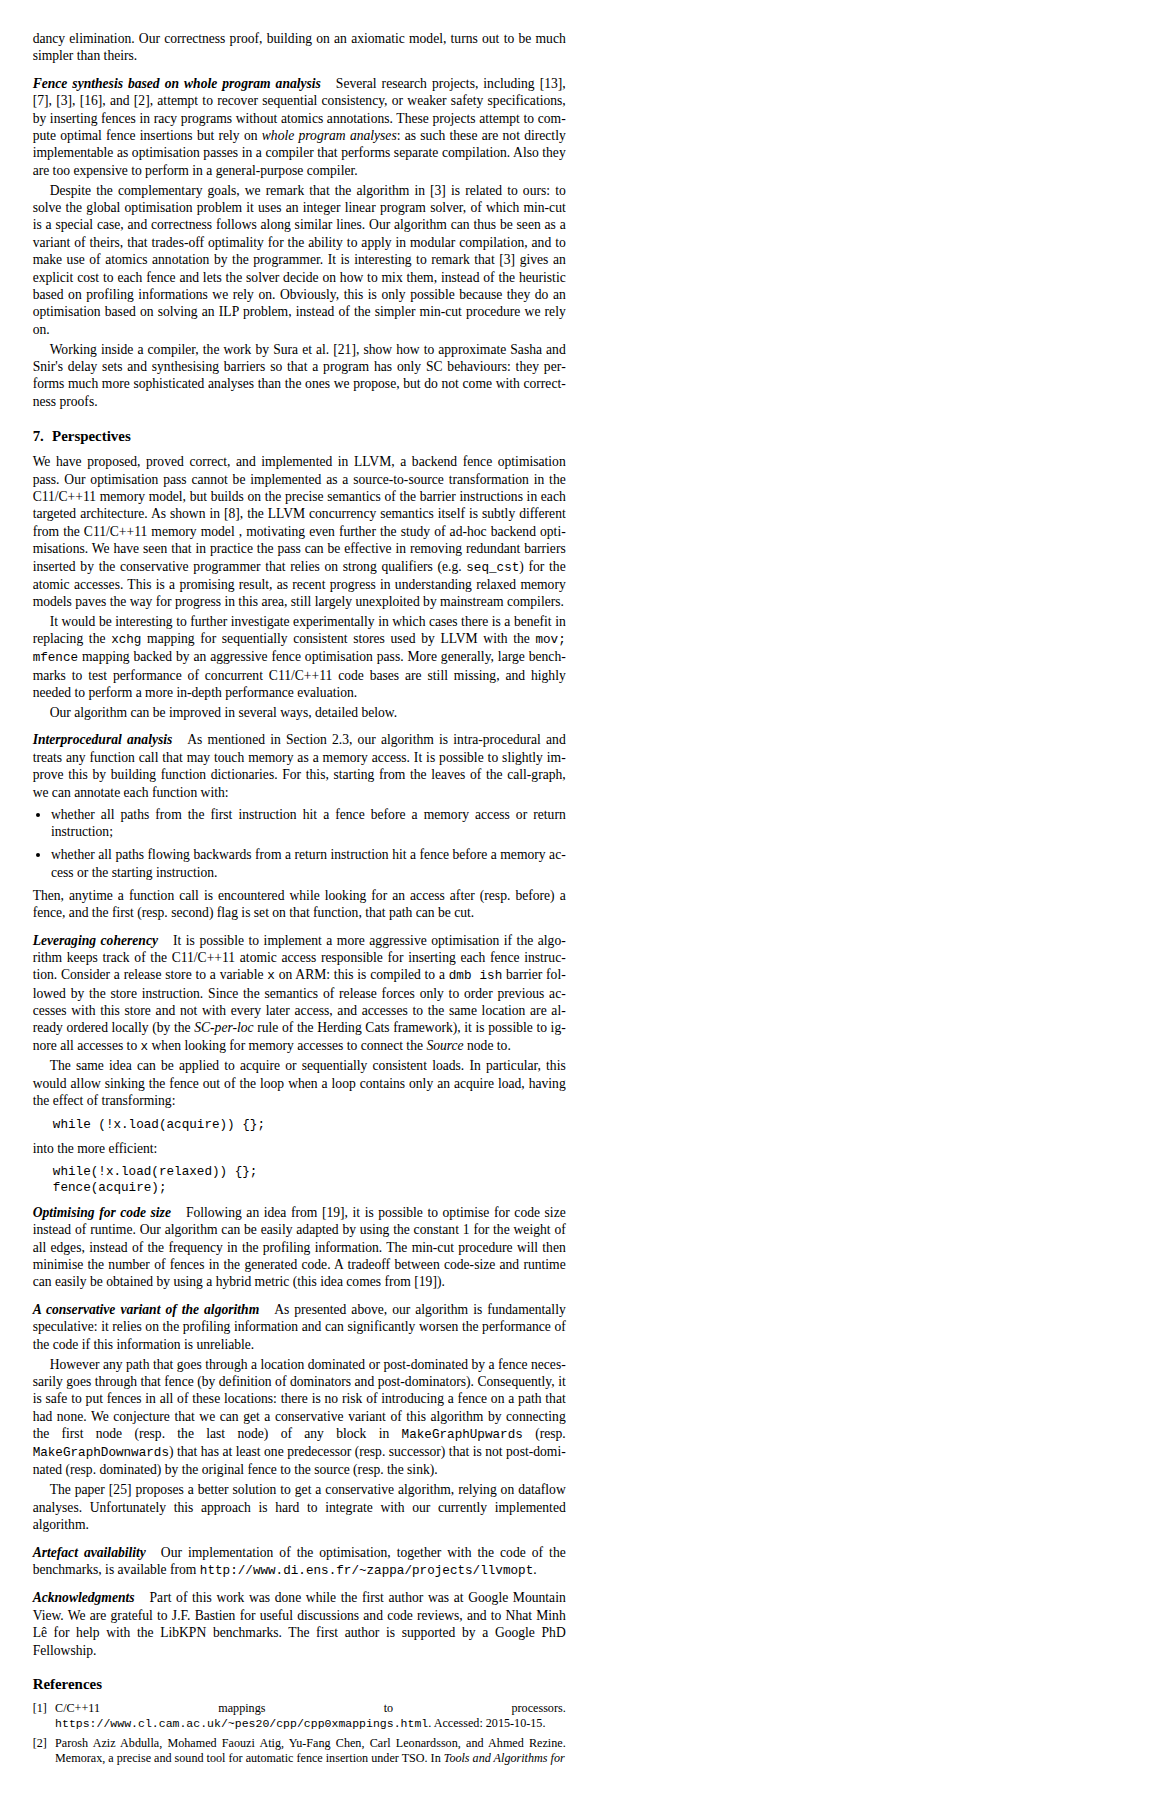dancy elimination. Our correctness proof, building on an axiomatic model, turns out to be much simpler than theirs.
Fence synthesis based on whole program analysis Several research projects, including [13], [7], [3], [16], and [2], attempt to recover sequential consistency, or weaker safety specifications, by inserting fences in racy programs without atomics annotations. These projects attempt to compute optimal fence insertions but rely on whole program analyses: as such these are not directly implementable as optimisation passes in a compiler that performs separate compilation. Also they are too expensive to perform in a general-purpose compiler.
Despite the complementary goals, we remark that the algorithm in [3] is related to ours: to solve the global optimisation problem it uses an integer linear program solver, of which min-cut is a special case, and correctness follows along similar lines. Our algorithm can thus be seen as a variant of theirs, that trades-off optimality for the ability to apply in modular compilation, and to make use of atomics annotation by the programmer. It is interesting to remark that [3] gives an explicit cost to each fence and lets the solver decide on how to mix them, instead of the heuristic based on profiling informations we rely on. Obviously, this is only possible because they do an optimisation based on solving an ILP problem, instead of the simpler min-cut procedure we rely on.
Working inside a compiler, the work by Sura et al. [21], show how to approximate Sasha and Snir's delay sets and synthesising barriers so that a program has only SC behaviours: they performs much more sophisticated analyses than the ones we propose, but do not come with correctness proofs.
7. Perspectives
We have proposed, proved correct, and implemented in LLVM, a backend fence optimisation pass. Our optimisation pass cannot be implemented as a source-to-source transformation in the C11/C++11 memory model, but builds on the precise semantics of the barrier instructions in each targeted architecture. As shown in [8], the LLVM concurrency semantics itself is subtly different from the C11/C++11 memory model , motivating even further the study of ad-hoc backend optimisations. We have seen that in practice the pass can be effective in removing redundant barriers inserted by the conservative programmer that relies on strong qualifiers (e.g. seq_cst) for the atomic accesses. This is a promising result, as recent progress in understanding relaxed memory models paves the way for progress in this area, still largely unexploited by mainstream compilers.
It would be interesting to further investigate experimentally in which cases there is a benefit in replacing the xchg mapping for sequentially consistent stores used by LLVM with the mov; mfence mapping backed by an aggressive fence optimisation pass. More generally, large benchmarks to test performance of concurrent C11/C++11 code bases are still missing, and highly needed to perform a more in-depth performance evaluation.
Our algorithm can be improved in several ways, detailed below.
Interprocedural analysis As mentioned in Section 2.3, our algorithm is intra-procedural and treats any function call that may touch memory as a memory access. It is possible to slightly improve this by building function dictionaries. For this, starting from the leaves of the call-graph, we can annotate each function with:
whether all paths from the first instruction hit a fence before a memory access or return instruction;
whether all paths flowing backwards from a return instruction hit a fence before a memory access or the starting instruction.
Then, anytime a function call is encountered while looking for an access after (resp. before) a fence, and the first (resp. second) flag is set on that function, that path can be cut.
Leveraging coherency It is possible to implement a more aggressive optimisation if the algorithm keeps track of the C11/C++11 atomic access responsible for inserting each fence instruction. Consider a release store to a variable x on ARM: this is compiled to a dmb ish barrier followed by the store instruction. Since the semantics of release forces only to order previous accesses with this store and not with every later access, and accesses to the same location are already ordered locally (by the SC-per-loc rule of the Herding Cats framework), it is possible to ignore all accesses to x when looking for memory accesses to connect the Source node to.
The same idea can be applied to acquire or sequentially consistent loads. In particular, this would allow sinking the fence out of the loop when a loop contains only an acquire load, having the effect of transforming:
while (!x.load(acquire)) {};
into the more efficient:
while(!x.load(relaxed)) {};
fence(acquire);
Optimising for code size Following an idea from [19], it is possible to optimise for code size instead of runtime. Our algorithm can be easily adapted by using the constant 1 for the weight of all edges, instead of the frequency in the profiling information. The min-cut procedure will then minimise the number of fences in the generated code. A tradeoff between code-size and runtime can easily be obtained by using a hybrid metric (this idea comes from [19]).
A conservative variant of the algorithm As presented above, our algorithm is fundamentally speculative: it relies on the profiling information and can significantly worsen the performance of the code if this information is unreliable.
However any path that goes through a location dominated or post-dominated by a fence necessarily goes through that fence (by definition of dominators and post-dominators). Consequently, it is safe to put fences in all of these locations: there is no risk of introducing a fence on a path that had none. We conjecture that we can get a conservative variant of this algorithm by connecting the first node (resp. the last node) of any block in MakeGraphUpwards (resp. MakeGraphDownwards) that has at least one predecessor (resp. successor) that is not post-dominated (resp. dominated) by the original fence to the source (resp. the sink).
The paper [25] proposes a better solution to get a conservative algorithm, relying on dataflow analyses. Unfortunately this approach is hard to integrate with our currently implemented algorithm.
Artefact availability Our implementation of the optimisation, together with the code of the benchmarks, is available from http://www.di.ens.fr/~zappa/projects/llvmopt.
Acknowledgments Part of this work was done while the first author was at Google Mountain View. We are grateful to J.F. Bastien for useful discussions and code reviews, and to Nhat Minh Lê for help with the LibKPN benchmarks. The first author is supported by a Google PhD Fellowship.
References
C/C++11 mappings to processors. https://www.cl.cam.ac.uk/~pes20/cpp/cpp0xmappings.html. Accessed: 2015-10-15.
Parosh Aziz Abdulla, Mohamed Faouzi Atig, Yu-Fang Chen, Carl Leonardsson, and Ahmed Rezine. Memorax, a precise and sound tool for automatic fence insertion under TSO. In Tools and Algorithms for